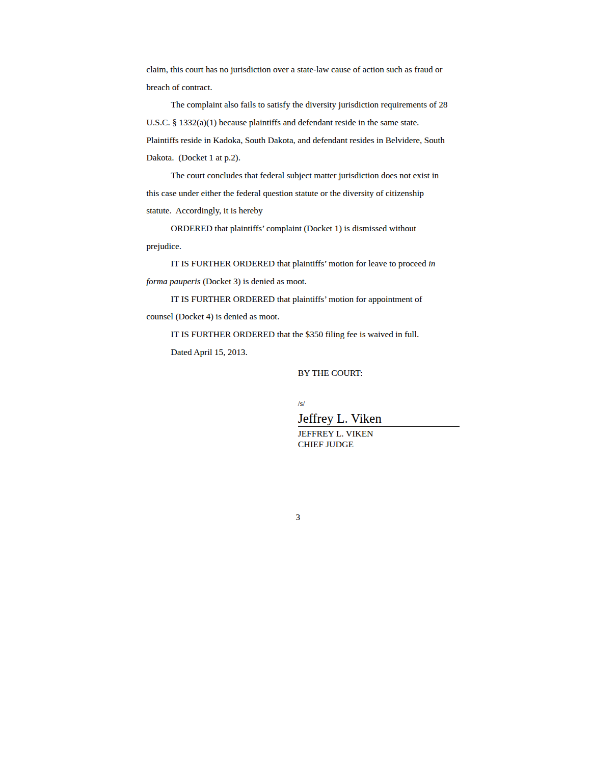claim, this court has no jurisdiction over a state-law cause of action such as fraud or breach of contract.
The complaint also fails to satisfy the diversity jurisdiction requirements of 28 U.S.C. § 1332(a)(1) because plaintiffs and defendant reside in the same state. Plaintiffs reside in Kadoka, South Dakota, and defendant resides in Belvidere, South Dakota. (Docket 1 at p.2).
The court concludes that federal subject matter jurisdiction does not exist in this case under either the federal question statute or the diversity of citizenship statute. Accordingly, it is hereby
ORDERED that plaintiffs’ complaint (Docket 1) is dismissed without prejudice.
IT IS FURTHER ORDERED that plaintiffs’ motion for leave to proceed in forma pauperis (Docket 3) is denied as moot.
IT IS FURTHER ORDERED that plaintiffs’ motion for appointment of counsel (Docket 4) is denied as moot.
IT IS FURTHER ORDERED that the $350 filing fee is waived in full.
Dated April 15, 2013.
BY THE COURT:
/s/ Jeffrey L. Viken
JEFFREY L. VIKEN
CHIEF JUDGE
3